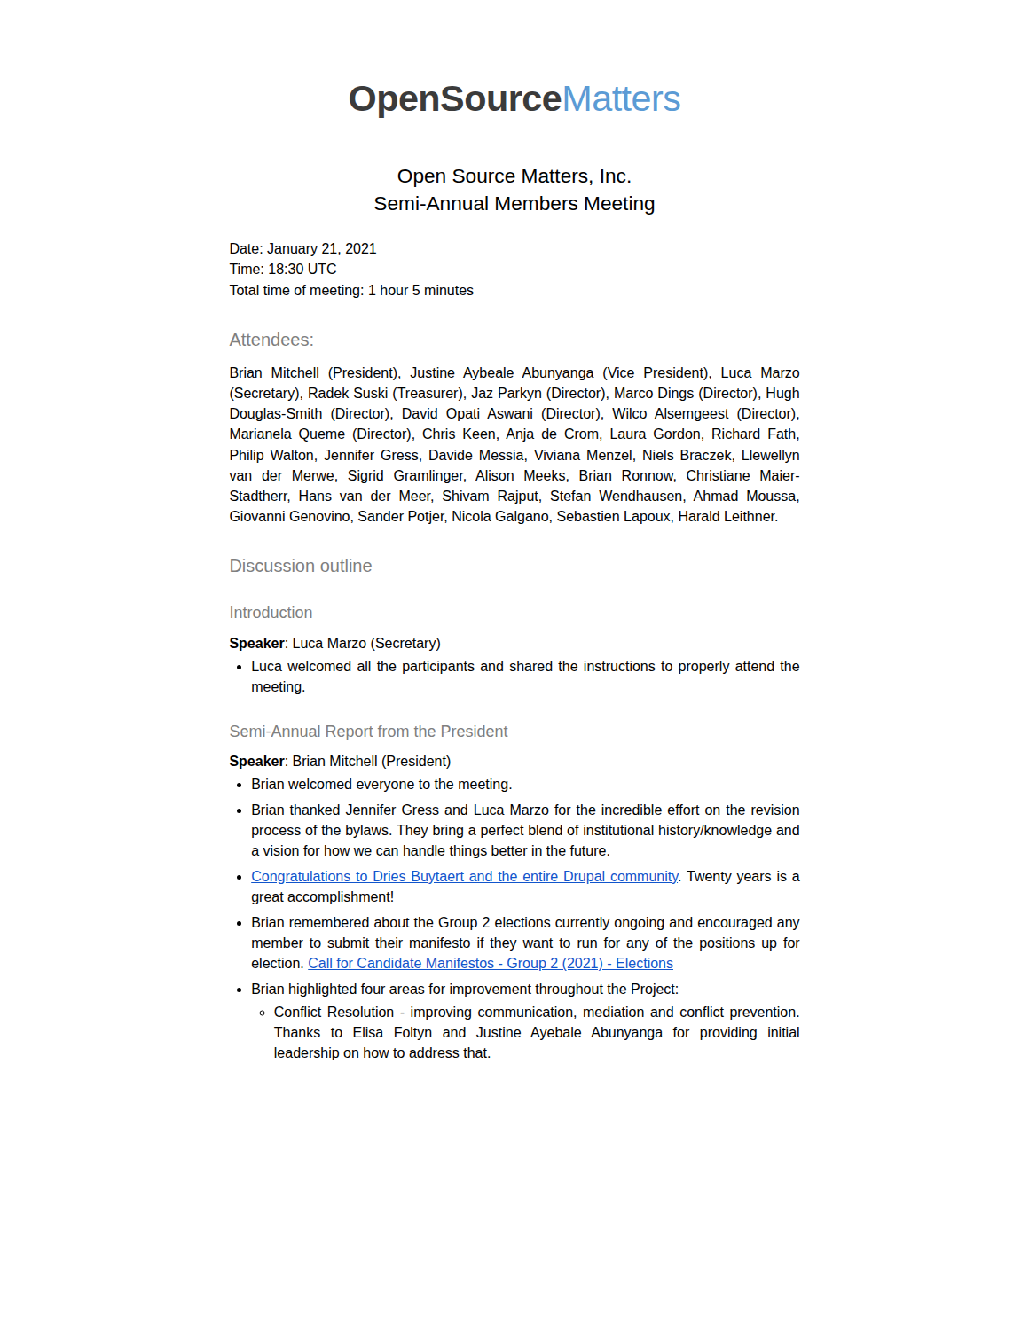Open Source Matters
Open Source Matters, Inc.
Semi-Annual Members Meeting
Date: January 21, 2021
Time: 18:30 UTC
Total time of meeting: 1 hour 5 minutes
Attendees:
Brian Mitchell (President), Justine Aybeale Abunyanga (Vice President), Luca Marzo (Secretary), Radek Suski (Treasurer), Jaz Parkyn (Director), Marco Dings (Director), Hugh Douglas-Smith (Director), David Opati Aswani (Director), Wilco Alsemgeest (Director), Marianela Queme (Director), Chris Keen, Anja de Crom, Laura Gordon, Richard Fath, Philip Walton, Jennifer Gress, Davide Messia, Viviana Menzel, Niels Braczek, Llewellyn van der Merwe, Sigrid Gramlinger, Alison Meeks, Brian Ronnow, Christiane Maier-Stadtherr, Hans van der Meer, Shivam Rajput, Stefan Wendhausen, Ahmad Moussa, Giovanni Genovino, Sander Potjer, Nicola Galgano, Sebastien Lapoux, Harald Leithner.
Discussion outline
Introduction
Speaker: Luca Marzo (Secretary)
Luca welcomed all the participants and shared the instructions to properly attend the meeting.
Semi-Annual Report from the President
Speaker: Brian Mitchell (President)
Brian welcomed everyone to the meeting.
Brian thanked Jennifer Gress and Luca Marzo for the incredible effort on the revision process of the bylaws. They bring a perfect blend of institutional history/knowledge and a vision for how we can handle things better in the future.
Congratulations to Dries Buytaert and the entire Drupal community. Twenty years is a great accomplishment!
Brian remembered about the Group 2 elections currently ongoing and encouraged any member to submit their manifesto if they want to run for any of the positions up for election. Call for Candidate Manifestos - Group 2 (2021) - Elections
Brian highlighted four areas for improvement throughout the Project:
Conflict Resolution - improving communication, mediation and conflict prevention. Thanks to Elisa Foltyn and Justine Ayebale Abunyanga for providing initial leadership on how to address that.